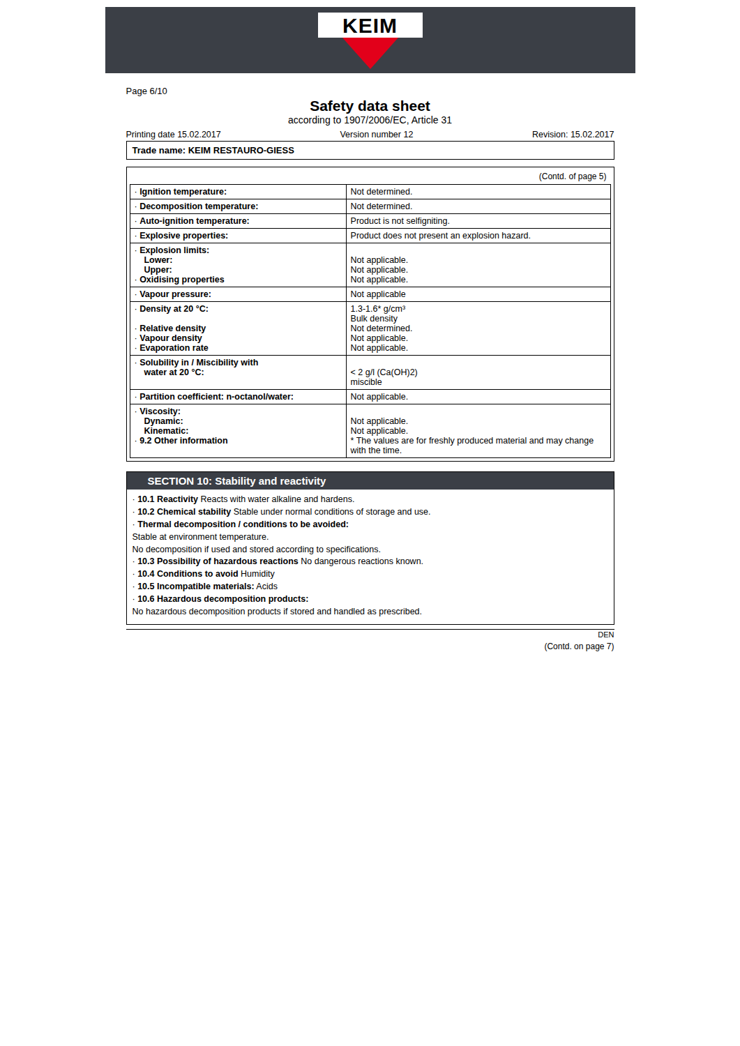KEIM
Page 6/10
Safety data sheet
according to 1907/2006/EC, Article 31
Printing date 15.02.2017 Version number 12 Revision: 15.02.2017
Trade name: KEIM RESTAURO-GIESS
(Contd. of page 5)
| · Ignition temperature: | Not determined. |
| · Decomposition temperature: | Not determined. |
| · Auto-ignition temperature: | Product is not selfigniting. |
| · Explosive properties: | Product does not present an explosion hazard. |
| · Explosion limits: Lower: Upper: · Oxidising properties | Not applicable. Not applicable. Not applicable. |
| · Vapour pressure: | Not applicable |
| · Density at 20 °C: · Relative density · Vapour density · Evaporation rate | 1.3-1.6* g/cm³ Bulk density Not determined. Not applicable. Not applicable. |
| · Solubility in / Miscibility with water at 20 °C: | < 2 g/l (Ca(OH)2) miscible |
| · Partition coefficient: n-octanol/water: | Not applicable. |
| · Viscosity: Dynamic: Kinematic: · 9.2 Other information | Not applicable. Not applicable. * The values are for freshly produced material and may change with the time. |
SECTION 10: Stability and reactivity
· 10.1 Reactivity Reacts with water alkaline and hardens.
· 10.2 Chemical stability Stable under normal conditions of storage and use.
· Thermal decomposition / conditions to be avoided:
Stable at environment temperature.
No decomposition if used and stored according to specifications.
· 10.3 Possibility of hazardous reactions No dangerous reactions known.
· 10.4 Conditions to avoid Humidity
· 10.5 Incompatible materials: Acids
· 10.6 Hazardous decomposition products:
No hazardous decomposition products if stored and handled as prescribed.
DEN
(Contd. on page 7)